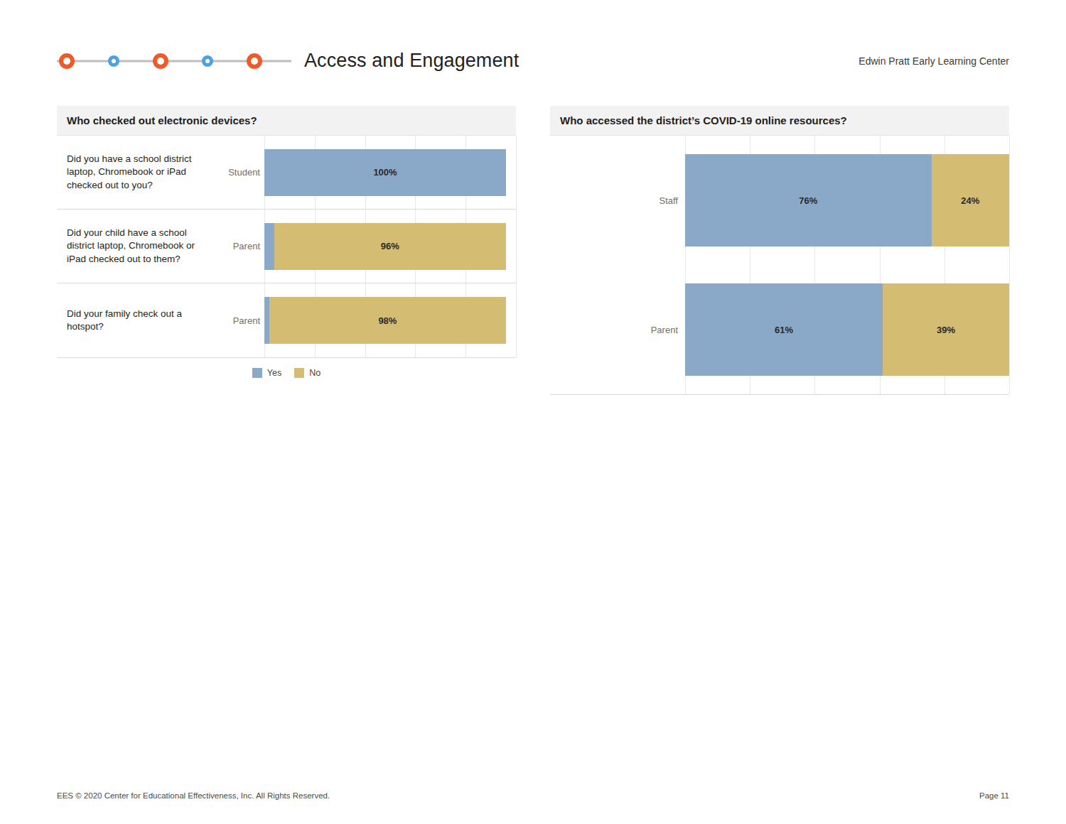Access and Engagement
Edwin Pratt Early Learning Center
Who checked out electronic devices?
Did you have a school district laptop, Chromebook or iPad checked out to you?
Student
100%
Did your child have a school district laptop, Chromebook or iPad checked out to them?
Parent
4%
96%
Did your family check out a hotspot?
Parent
2%
98%
Yes No
Who accessed the district’s COVID-19 online resources?
Staff
76%
24%
Parent
61%
39%
EES © 2020 Center for Educational Effectiveness, Inc. All Rights Reserved.
Page 11